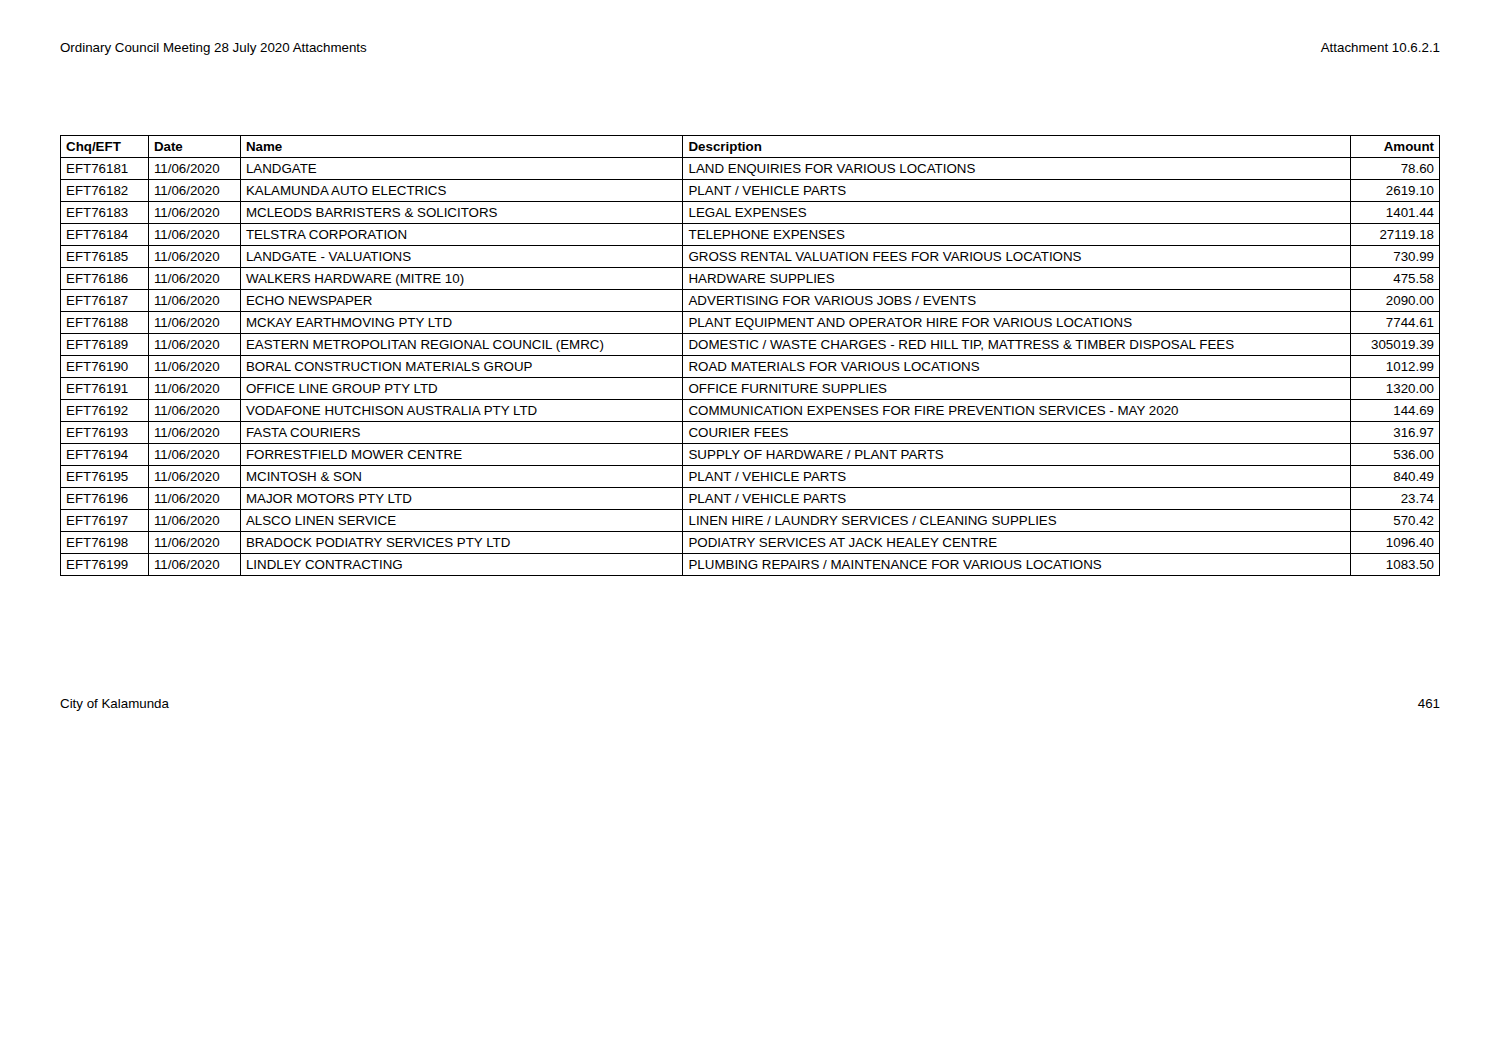Ordinary Council Meeting 28 July 2020 Attachments Attachment 10.6.2.1
| Chq/EFT | Date | Name | Description | Amount |
| --- | --- | --- | --- | --- |
| EFT76181 | 11/06/2020 | LANDGATE | LAND ENQUIRIES FOR VARIOUS LOCATIONS | 78.60 |
| EFT76182 | 11/06/2020 | KALAMUNDA AUTO ELECTRICS | PLANT / VEHICLE PARTS | 2619.10 |
| EFT76183 | 11/06/2020 | MCLEODS BARRISTERS & SOLICITORS | LEGAL EXPENSES | 1401.44 |
| EFT76184 | 11/06/2020 | TELSTRA CORPORATION | TELEPHONE EXPENSES | 27119.18 |
| EFT76185 | 11/06/2020 | LANDGATE - VALUATIONS | GROSS RENTAL VALUATION FEES FOR VARIOUS LOCATIONS | 730.99 |
| EFT76186 | 11/06/2020 | WALKERS HARDWARE (MITRE 10) | HARDWARE SUPPLIES | 475.58 |
| EFT76187 | 11/06/2020 | ECHO NEWSPAPER | ADVERTISING FOR VARIOUS JOBS / EVENTS | 2090.00 |
| EFT76188 | 11/06/2020 | MCKAY EARTHMOVING PTY LTD | PLANT EQUIPMENT AND OPERATOR HIRE FOR VARIOUS LOCATIONS | 7744.61 |
| EFT76189 | 11/06/2020 | EASTERN METROPOLITAN REGIONAL COUNCIL (EMRC) | DOMESTIC / WASTE CHARGES - RED HILL TIP, MATTRESS & TIMBER DISPOSAL FEES | 305019.39 |
| EFT76190 | 11/06/2020 | BORAL CONSTRUCTION MATERIALS GROUP | ROAD MATERIALS FOR VARIOUS LOCATIONS | 1012.99 |
| EFT76191 | 11/06/2020 | OFFICE LINE GROUP PTY LTD | OFFICE FURNITURE SUPPLIES | 1320.00 |
| EFT76192 | 11/06/2020 | VODAFONE HUTCHISON AUSTRALIA PTY LTD | COMMUNICATION EXPENSES FOR FIRE PREVENTION SERVICES - MAY 2020 | 144.69 |
| EFT76193 | 11/06/2020 | FASTA COURIERS | COURIER FEES | 316.97 |
| EFT76194 | 11/06/2020 | FORRESTFIELD MOWER CENTRE | SUPPLY OF HARDWARE / PLANT PARTS | 536.00 |
| EFT76195 | 11/06/2020 | MCINTOSH & SON | PLANT / VEHICLE PARTS | 840.49 |
| EFT76196 | 11/06/2020 | MAJOR MOTORS PTY LTD | PLANT / VEHICLE PARTS | 23.74 |
| EFT76197 | 11/06/2020 | ALSCO LINEN SERVICE | LINEN HIRE / LAUNDRY SERVICES / CLEANING SUPPLIES | 570.42 |
| EFT76198 | 11/06/2020 | BRADOCK PODIATRY SERVICES PTY LTD | PODIATRY SERVICES AT JACK HEALEY CENTRE | 1096.40 |
| EFT76199 | 11/06/2020 | LINDLEY CONTRACTING | PLUMBING REPAIRS / MAINTENANCE FOR VARIOUS LOCATIONS | 1083.50 |
City of Kalamunda 461